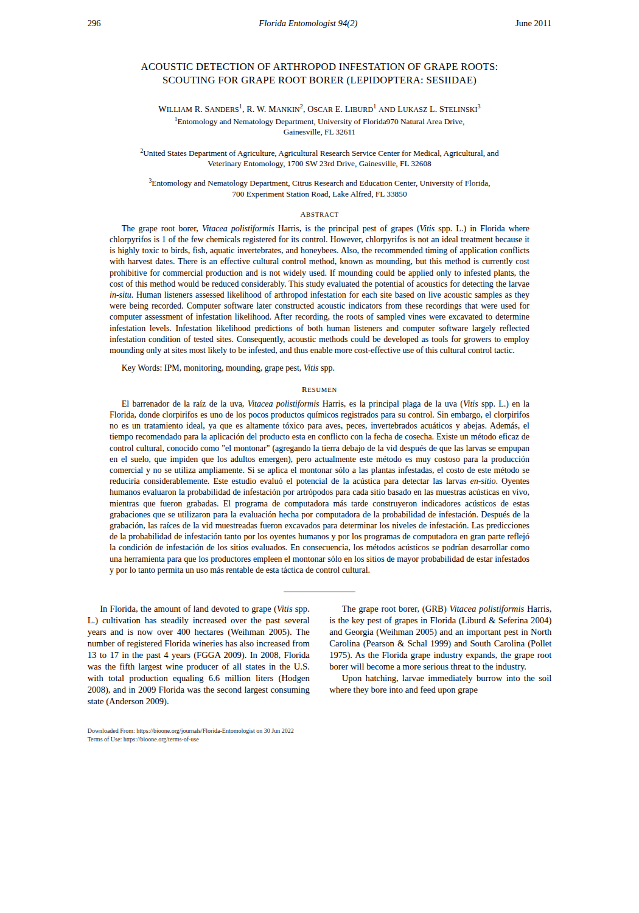296 Florida Entomologist 94(2) June 2011
ACOUSTIC DETECTION OF ARTHROPOD INFESTATION OF GRAPE ROOTS:
SCOUTING FOR GRAPE ROOT BORER (LEPIDOPTERA: SESIIDAE)
WILLIAM R. SANDERS1, R. W. MANKIN2, OSCAR E. LIBURD1 AND LUKASZ L. STELINSKI3
1Entomology and Nematology Department, University of Florida970 Natural Area Drive,
Gainesville, FL 32611
2United States Department of Agriculture, Agricultural Research Service Center for Medical, Agricultural, and
Veterinary Entomology, 1700 SW 23rd Drive, Gainesville, FL 32608
3Entomology and Nematology Department, Citrus Research and Education Center, University of Florida,
700 Experiment Station Road, Lake Alfred, FL 33850
ABSTRACT
The grape root borer, Vitacea polistiformis Harris, is the principal pest of grapes (Vitis spp. L.) in Florida where chlorpyrifos is 1 of the few chemicals registered for its control. However, chlorpyrifos is not an ideal treatment because it is highly toxic to birds, fish, aquatic invertebrates, and honeybees. Also, the recommended timing of application conflicts with harvest dates. There is an effective cultural control method, known as mounding, but this method is currently cost prohibitive for commercial production and is not widely used. If mounding could be applied only to infested plants, the cost of this method would be reduced considerably. This study evaluated the potential of acoustics for detecting the larvae in-situ. Human listeners assessed likelihood of arthropod infestation for each site based on live acoustic samples as they were being recorded. Computer software later constructed acoustic indicators from these recordings that were used for computer assessment of infestation likelihood. After recording, the roots of sampled vines were excavated to determine infestation levels. Infestation likelihood predictions of both human listeners and computer software largely reflected infestation condition of tested sites. Consequently, acoustic methods could be developed as tools for growers to employ mounding only at sites most likely to be infested, and thus enable more cost-effective use of this cultural control tactic.
Key Words: IPM, monitoring, mounding, grape pest, Vitis spp.
RESUMEN
El barrenador de la raíz de la uva, Vitacea polistiformis Harris, es la principal plaga de la uva (Vitis spp. L.) en la Florida, donde clorpirifos es uno de los pocos productos químicos registrados para su control. Sin embargo, el clorpirifos no es un tratamiento ideal, ya que es altamente tóxico para aves, peces, invertebrados acuáticos y abejas. Además, el tiempo recomendado para la aplicación del producto esta en conflicto con la fecha de cosecha. Existe un método eficaz de control cultural, conocido como "el montonar" (agregando la tierra debajo de la vid después de que las larvas se empupan en el suelo, que impiden que los adultos emergen), pero actualmente este método es muy costoso para la producción comercial y no se utiliza ampliamente. Si se aplica el montonar sólo a las plantas infestadas, el costo de este método se reduciría considerablemente. Este estudio evaluó el potencial de la acústica para detectar las larvas en-sitio. Oyentes humanos evaluaron la probabilidad de infestación por artrópodos para cada sitio basado en las muestras acústicas en vivo, mientras que fueron grabadas. El programa de computadora más tarde construyeron indicadores acústicos de estas grabaciones que se utilizaron para la evaluación hecha por computadora de la probabilidad de infestación. Después de la grabación, las raíces de la vid muestreadas fueron excavados para determinar los niveles de infestación. Las predicciones de la probabilidad de infestación tanto por los oyentes humanos y por los programas de computadora en gran parte reflejó la condición de infestación de los sitios evaluados. En consecuencia, los métodos acústicos se podrían desarrollar como una herramienta para que los productores empleen el montonar sólo en los sitios de mayor probabilidad de estar infestados y por lo tanto permita un uso más rentable de esta táctica de control cultural.
In Florida, the amount of land devoted to grape (Vitis spp. L.) cultivation has steadily increased over the past several years and is now over 400 hectares (Weihman 2005). The number of registered Florida wineries has also increased from 13 to 17 in the past 4 years (FGGA 2009). In 2008, Florida was the fifth largest wine producer of all states in the U.S. with total production equaling 6.6 million liters (Hodgen 2008), and in 2009 Florida was the second largest consuming state (Anderson 2009).
The grape root borer, (GRB) Vitacea polistiformis Harris, is the key pest of grapes in Florida (Liburd & Seferina 2004) and Georgia (Weihman 2005) and an important pest in North Carolina (Pearson & Schal 1999) and South Carolina (Pollet 1975). As the Florida grape industry expands, the grape root borer will become a more serious threat to the industry.
Upon hatching, larvae immediately burrow into the soil where they bore into and feed upon grape
Downloaded From: https://bioone.org/journals/Florida-Entomologist on 30 Jun 2022
Terms of Use: https://bioone.org/terms-of-use